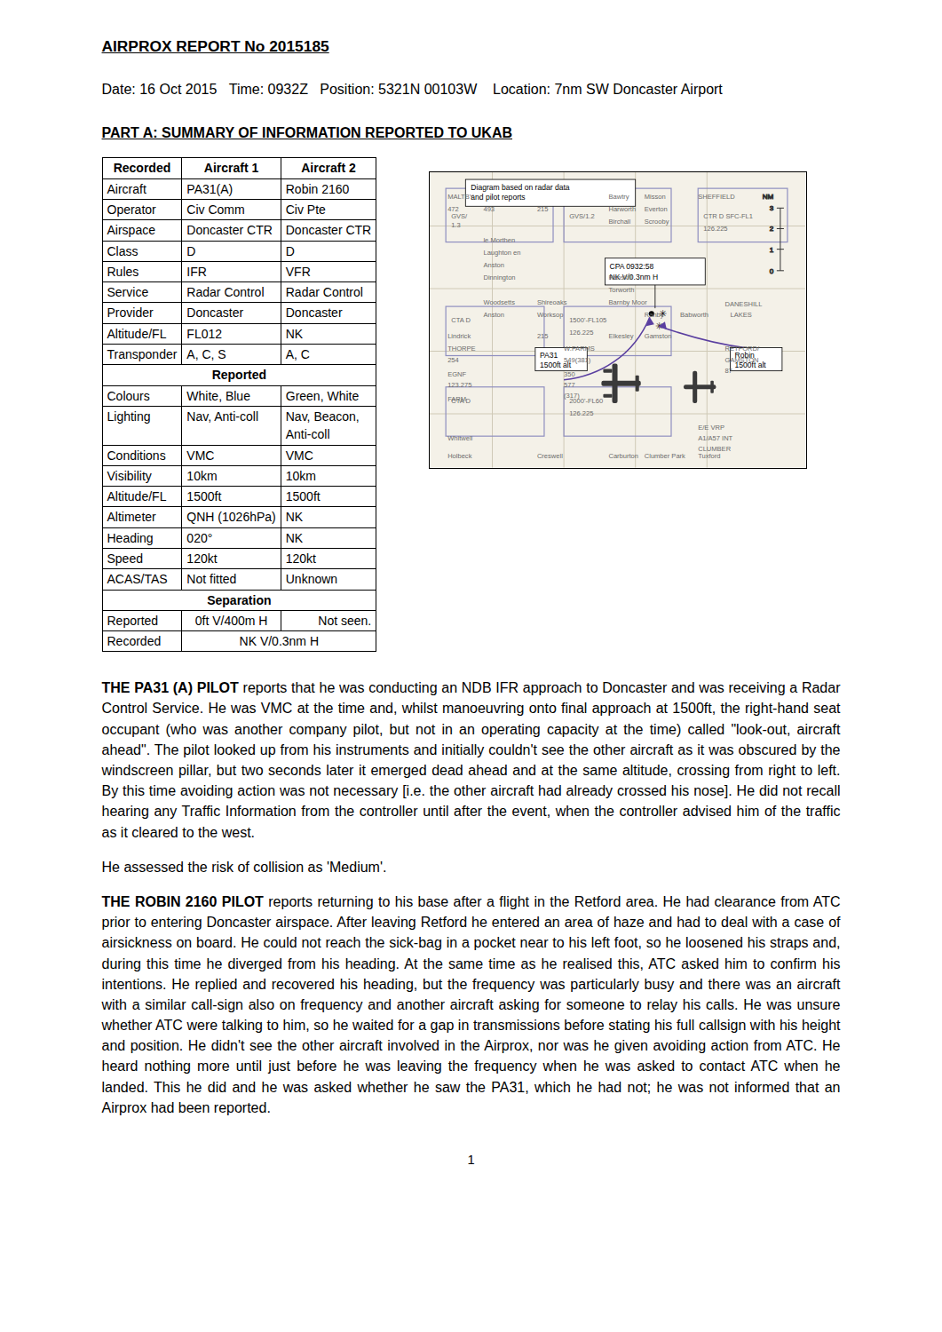AIRPROX REPORT No 2015185
Date: 16 Oct 2015 Time: 0932Z Position: 5321N 00103W Location: 7nm SW Doncaster Airport
PART A: SUMMARY OF INFORMATION REPORTED TO UKAB
| Recorded | Aircraft 1 | Aircraft 2 |
| --- | --- | --- |
| Aircraft | PA31(A) | Robin 2160 |
| Operator | Civ Comm | Civ Pte |
| Airspace | Doncaster CTR | Doncaster CTR |
| Class | D | D |
| Rules | IFR | VFR |
| Service | Radar Control | Radar Control |
| Provider | Doncaster | Doncaster |
| Altitude/FL | FL012 | NK |
| Transponder | A, C, S | A, C |
| Reported |
| Colours | White, Blue | Green, White |
| Lighting | Nav, Anti-coll | Nav, Beacon, Anti-coll |
| Conditions | VMC | VMC |
| Visibility | 10km | 10km |
| Altitude/FL | 1500ft | 1500ft |
| Altimeter | QNH (1026hPa) | NK |
| Heading | 020° | NK |
| Speed | 120kt | 120kt |
| ACAS/TAS | Not fitted | Unknown |
| Separation |
| Reported | 0ft V/400m H | Not seen. |
| Recorded | NK V/0.3nm H |
Diagram based on radar data and pilot reports Sketch map of the Doncaster area showing the PA31 tracking north-east at 1500ft altitude and the Robin crossing from the east at 1500ft altitude, with closest point of approach at 0932:58 annotated as NK vertical, 0.3 nautical miles horizontal. 3 2 1 0 NM Diagram based on radar data and pilot reports CPA 0932:58 NK V/0.3nm H ✳ ✳ PA31 1500ft alt Robin 1500ft alt GVS/ 1.3 GVS/1.2 CTA D 1500'-FL105 CTA D 2000'-FL60 CTR D SFC-FL1 126.225 126.225 126.225 A1/A57 INT CLUMBER E/E VRP DANESHILL LAKES SHEFFIELD MALTBY Whitwell THORPE 254 EGNF 123.275 FARM W.FARMS 549(381) 350 577 (317) RETFORD/ GAMSTON 87 Bawtry Misson Harworth Everton Birchall Scrooby Ranskill Torworth Dinnington Anston Laughton en le Morthen Woodsetts Anston Shireoaks Worksop Barnby Moor Ranby Babworth 472 493 215 215 Lindrick Elkesley Gamston Holbeck Creswell Carburton Clumber Park Tuxford
Diagram based on radar data and pilot reports showing the PA31 and Robin 2160 tracks and the closest point of approach.
THE PA31 (A) PILOT reports that he was conducting an NDB IFR approach to Doncaster and was receiving a Radar Control Service. He was VMC at the time and, whilst manoeuvring onto final approach at 1500ft, the right-hand seat occupant (who was another company pilot, but not in an operating capacity at the time) called "look-out, aircraft ahead". The pilot looked up from his instruments and initially couldn't see the other aircraft as it was obscured by the windscreen pillar, but two seconds later it emerged dead ahead and at the same altitude, crossing from right to left. By this time avoiding action was not necessary [i.e. the other aircraft had already crossed his nose]. He did not recall hearing any Traffic Information from the controller until after the event, when the controller advised him of the traffic as it cleared to the west.
He assessed the risk of collision as 'Medium'.
THE ROBIN 2160 PILOT reports returning to his base after a flight in the Retford area. He had clearance from ATC prior to entering Doncaster airspace. After leaving Retford he entered an area of haze and had to deal with a case of airsickness on board. He could not reach the sick-bag in a pocket near to his left foot, so he loosened his straps and, during this time he diverged from his heading. At the same time as he realised this, ATC asked him to confirm his intentions. He replied and recovered his heading, but the frequency was particularly busy and there was an aircraft with a similar call-sign also on frequency and another aircraft asking for someone to relay his calls. He was unsure whether ATC were talking to him, so he waited for a gap in transmissions before stating his full callsign with his height and position. He didn't see the other aircraft involved in the Airprox, nor was he given avoiding action from ATC. He heard nothing more until just before he was leaving the frequency when he was asked to contact ATC when he landed. This he did and he was asked whether he saw the PA31, which he had not; he was not informed that an Airprox had been reported.
1